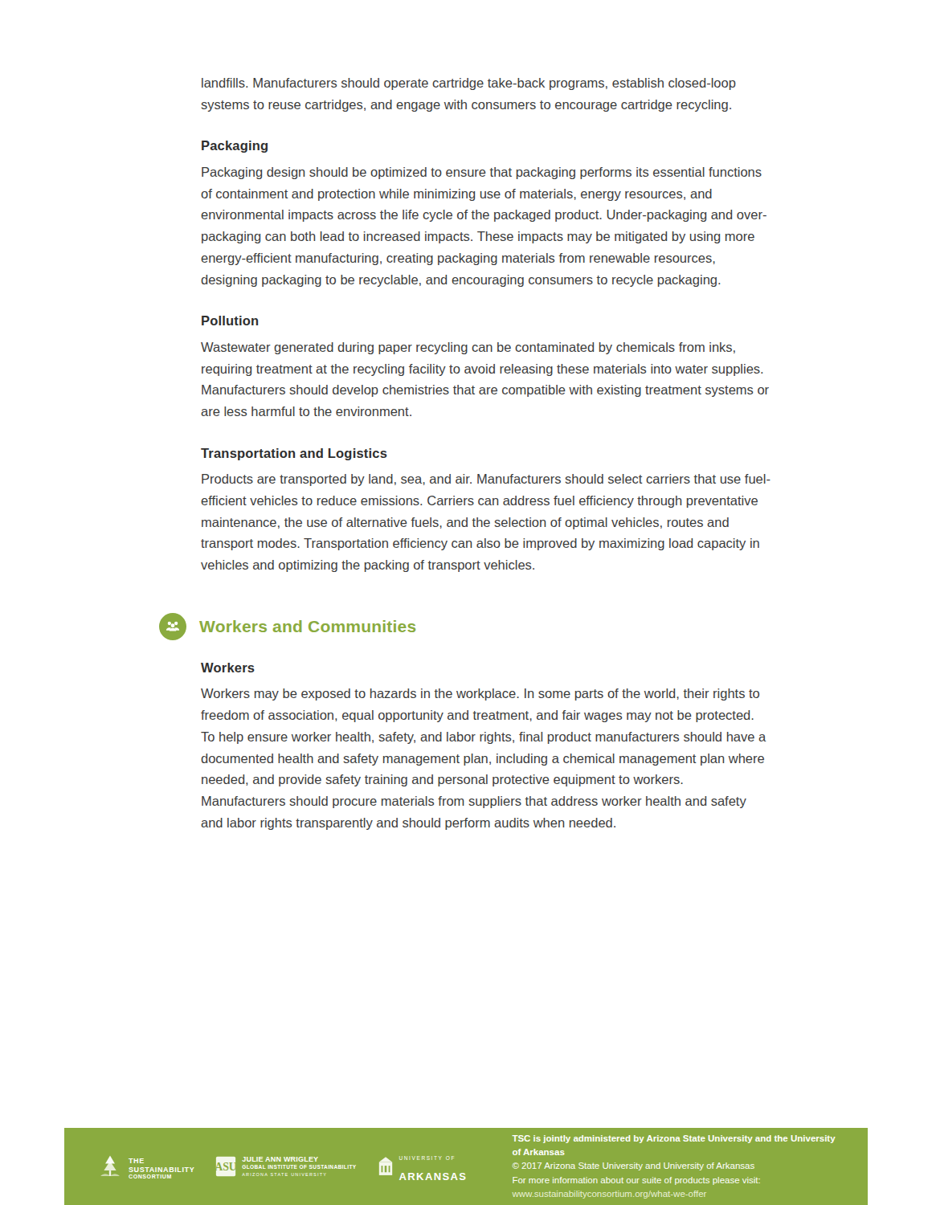landfills. Manufacturers should operate cartridge take-back programs, establish closed-loop systems to reuse cartridges, and engage with consumers to encourage cartridge recycling.
Packaging
Packaging design should be optimized to ensure that packaging performs its essential functions of containment and protection while minimizing use of materials, energy resources, and environmental impacts across the life cycle of the packaged product. Under-packaging and over-packaging can both lead to increased impacts. These impacts may be mitigated by using more energy-efficient manufacturing, creating packaging materials from renewable resources, designing packaging to be recyclable, and encouraging consumers to recycle packaging.
Pollution
Wastewater generated during paper recycling can be contaminated by chemicals from inks, requiring treatment at the recycling facility to avoid releasing these materials into water supplies. Manufacturers should develop chemistries that are compatible with existing treatment systems or are less harmful to the environment.
Transportation and Logistics
Products are transported by land, sea, and air. Manufacturers should select carriers that use fuel-efficient vehicles to reduce emissions. Carriers can address fuel efficiency through preventative maintenance, the use of alternative fuels, and the selection of optimal vehicles, routes and transport modes. Transportation efficiency can also be improved by maximizing load capacity in vehicles and optimizing the packing of transport vehicles.
Workers and Communities
Workers
Workers may be exposed to hazards in the workplace. In some parts of the world, their rights to freedom of association, equal opportunity and treatment, and fair wages may not be protected. To help ensure worker health, safety, and labor rights, final product manufacturers should have a documented health and safety management plan, including a chemical management plan where needed, and provide safety training and personal protective equipment to workers. Manufacturers should procure materials from suppliers that address worker health and safety and labor rights transparently and should perform audits when needed.
THE SUSTAINABILITY CONSORTIUM
ASU JULIE ANN WRIGLEY
GLOBAL INSTITUTE of SUSTAINABILITY
ARIZONA STATE UNIVERSITY
University of
Arkansas
TSC is jointly administered by Arizona State University and the University of Arkansas
© 2017 Arizona State University and University of Arkansas
For more information about our suite of products please visit: www.sustainabilityconsortium.org/what-we-offer